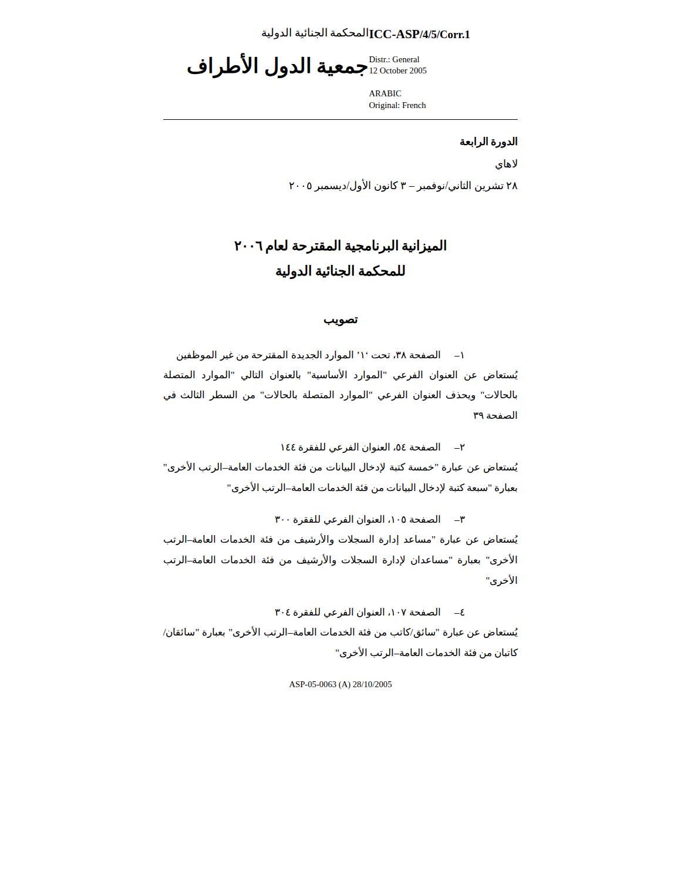| ICC-ASP /4/5/Corr.1 | المحكمة الجنائية الدولية |
| Distr.: General 12 October 2005 ARABIC Original: French | جمعية الدول الأطراف |
الدورة الرابعة
لاهاي
٢٨ تشرين الثاني/نوفمبر – ٣ كانون الأول/ديسمبر ٢٠٠٥
الميزانية البرنامجية المقترحة لعام ٢٠٠٦
للمحكمة الجنائية الدولية
تصويب
١– الصفحة ٣٨، تحت ‘١’ الموارد الجديدة المقترحة من غير الموظفين
يُستعاض عن العنوان الفرعي "الموارد الأساسية" بالعنوان التالي "الموارد المتصلة بالحالات" ويحذف العنوان الفرعي "الموارد المتصلة بالحالات" من السطر الثالث في الصفحة ٣٩
٢– الصفحة ٥٤، العنوان الفرعي للفقرة ١٤٤
يُستعاض عن عبارة "خمسة كتبة لإدخال البيانات من فئة الخدمات العامة–الرتب الأخرى" بعبارة "سبعة كتبة لإدخال البيانات من فئة الخدمات العامة–الرتب الأخرى"
٣– الصفحة ١٠٥، العنوان الفرعي للفقرة ٣٠٠
يُستعاض عن عبارة "مساعد إدارة السجلات والأرشيف من فئة الخدمات العامة–الرتب الأخرى" بعبارة "مساعدان لإدارة السجلات والأرشيف من فئة الخدمات العامة–الرتب الأخرى"
٤– الصفحة ١٠٧، العنوان الفرعي للفقرة ٣٠٤
يُستعاض عن عبارة "سائق/كاتب من فئة الخدمات العامة–الرتب الأخرى" بعبارة "سائقان/كاتبان من فئة الخدمات العامة–الرتب الأخرى"
ASP-05-0063 (A) 28/10/2005